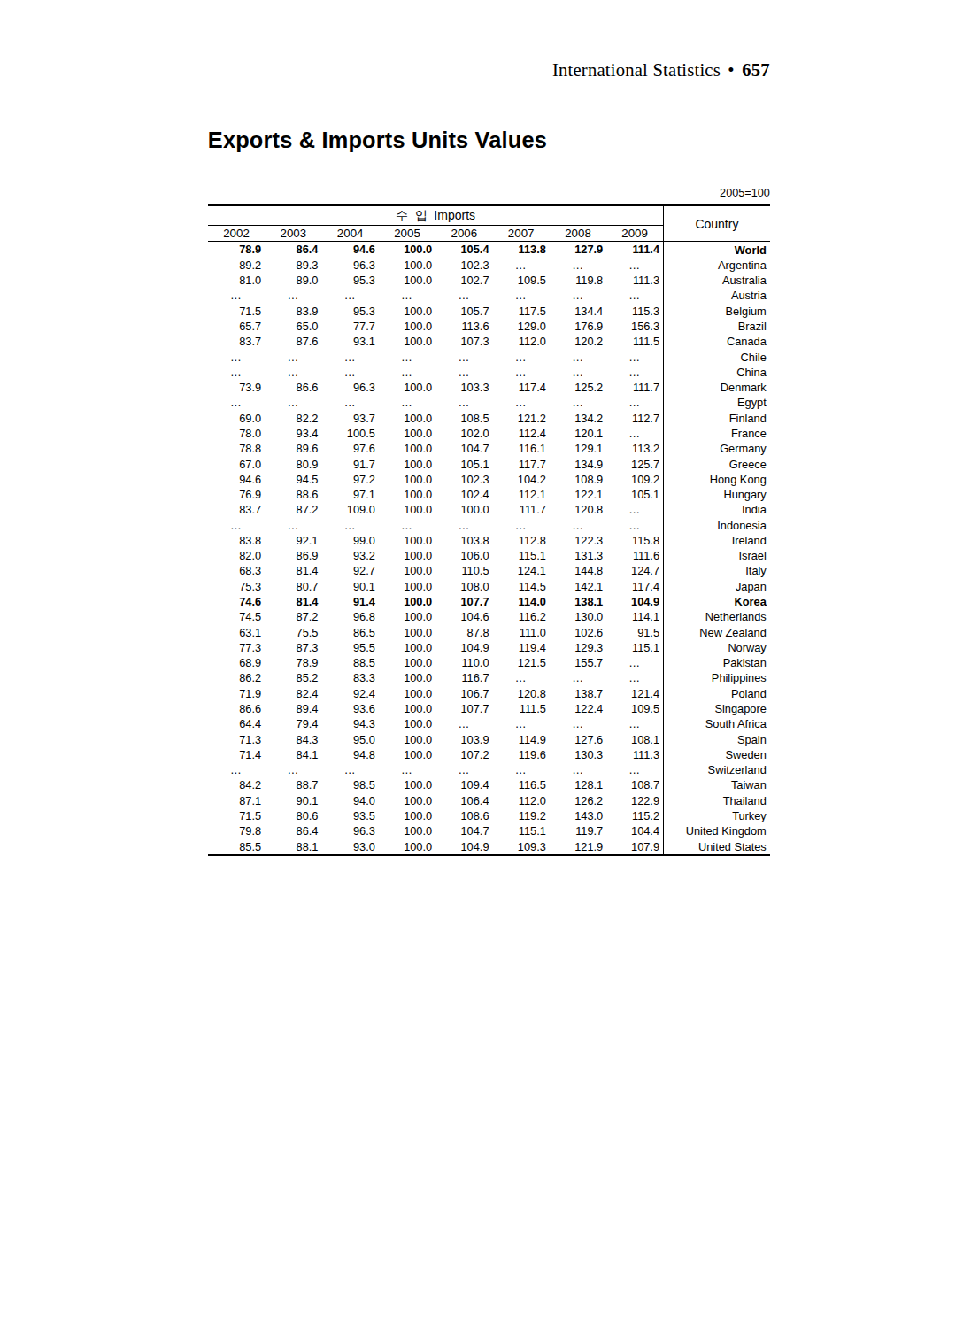International Statistics • 657
Exports & Imports Units Values
2005=100
| 수 입 Imports | Country |
| --- | --- |
| 2002 | 2003 | 2004 | 2005 | 2006 | 2007 | 2008 | 2009 |
| 78.9 | 86.4 | 94.6 | 100.0 | 105.4 | 113.8 | 127.9 | 111.4 | World |
| 89.2 | 89.3 | 96.3 | 100.0 | 102.3 | … | … | … | Argentina |
| 81.0 | 89.0 | 95.3 | 100.0 | 102.7 | 109.5 | 119.8 | 111.3 | Australia |
| … | … | … | … | … | … | … | … | Austria |
| 71.5 | 83.9 | 95.3 | 100.0 | 105.7 | 117.5 | 134.4 | 115.3 | Belgium |
| 65.7 | 65.0 | 77.7 | 100.0 | 113.6 | 129.0 | 176.9 | 156.3 | Brazil |
| 83.7 | 87.6 | 93.1 | 100.0 | 107.3 | 112.0 | 120.2 | 111.5 | Canada |
| … | … | … | … | … | … | … | … | Chile |
| … | … | … | … | … | … | … | … | China |
| 73.9 | 86.6 | 96.3 | 100.0 | 103.3 | 117.4 | 125.2 | 111.7 | Denmark |
| … | … | … | … | … | … | … | … | Egypt |
| 69.0 | 82.2 | 93.7 | 100.0 | 108.5 | 121.2 | 134.2 | 112.7 | Finland |
| 78.0 | 93.4 | 100.5 | 100.0 | 102.0 | 112.4 | 120.1 | … | France |
| 78.8 | 89.6 | 97.6 | 100.0 | 104.7 | 116.1 | 129.1 | 113.2 | Germany |
| 67.0 | 80.9 | 91.7 | 100.0 | 105.1 | 117.7 | 134.9 | 125.7 | Greece |
| 94.6 | 94.5 | 97.2 | 100.0 | 102.3 | 104.2 | 108.9 | 109.2 | Hong Kong |
| 76.9 | 88.6 | 97.1 | 100.0 | 102.4 | 112.1 | 122.1 | 105.1 | Hungary |
| 83.7 | 87.2 | 109.0 | 100.0 | 100.0 | 111.7 | 120.8 | … | India |
| … | … | … | … | … | … | … | … | Indonesia |
| 83.8 | 92.1 | 99.0 | 100.0 | 103.8 | 112.8 | 122.3 | 115.8 | Ireland |
| 82.0 | 86.9 | 93.2 | 100.0 | 106.0 | 115.1 | 131.3 | 111.6 | Israel |
| 68.3 | 81.4 | 92.7 | 100.0 | 110.5 | 124.1 | 144.8 | 124.7 | Italy |
| 75.3 | 80.7 | 90.1 | 100.0 | 108.0 | 114.5 | 142.1 | 117.4 | Japan |
| 74.6 | 81.4 | 91.4 | 100.0 | 107.7 | 114.0 | 138.1 | 104.9 | Korea |
| 74.5 | 87.2 | 96.8 | 100.0 | 104.6 | 116.2 | 130.0 | 114.1 | Netherlands |
| 63.1 | 75.5 | 86.5 | 100.0 | 87.8 | 111.0 | 102.6 | 91.5 | New Zealand |
| 77.3 | 87.3 | 95.5 | 100.0 | 104.9 | 119.4 | 129.3 | 115.1 | Norway |
| 68.9 | 78.9 | 88.5 | 100.0 | 110.0 | 121.5 | 155.7 | … | Pakistan |
| 86.2 | 85.2 | 83.3 | 100.0 | 116.7 | … | … | … | Philippines |
| 71.9 | 82.4 | 92.4 | 100.0 | 106.7 | 120.8 | 138.7 | 121.4 | Poland |
| 86.6 | 89.4 | 93.6 | 100.0 | 107.7 | 111.5 | 122.4 | 109.5 | Singapore |
| 64.4 | 79.4 | 94.3 | 100.0 | … | … | … | … | South Africa |
| 71.3 | 84.3 | 95.0 | 100.0 | 103.9 | 114.9 | 127.6 | 108.1 | Spain |
| 71.4 | 84.1 | 94.8 | 100.0 | 107.2 | 119.6 | 130.3 | 111.3 | Sweden |
| … | … | … | … | … | … | … | … | Switzerland |
| 84.2 | 88.7 | 98.5 | 100.0 | 109.4 | 116.5 | 128.1 | 108.7 | Taiwan |
| 87.1 | 90.1 | 94.0 | 100.0 | 106.4 | 112.0 | 126.2 | 122.9 | Thailand |
| 71.5 | 80.6 | 93.5 | 100.0 | 108.6 | 119.2 | 143.0 | 115.2 | Turkey |
| 79.8 | 86.4 | 96.3 | 100.0 | 104.7 | 115.1 | 119.7 | 104.4 | United Kingdom |
| 85.5 | 88.1 | 93.0 | 100.0 | 104.9 | 109.3 | 121.9 | 107.9 | United States |